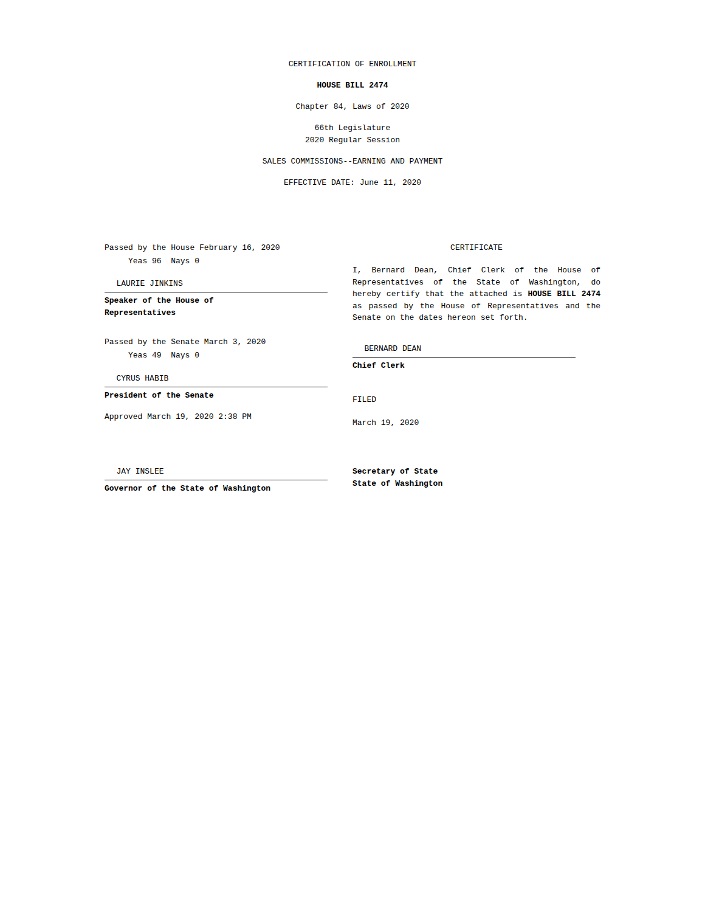CERTIFICATION OF ENROLLMENT
HOUSE BILL 2474
Chapter 84, Laws of 2020
66th Legislature
2020 Regular Session
SALES COMMISSIONS--EARNING AND PAYMENT
EFFECTIVE DATE: June 11, 2020
| Passed by the House February 16, 2020 Yeas 96 Nays 0 LAURIE JINKINS Speaker of the House of Representatives Passed by the Senate March 3, 2020 Yeas 49 Nays 0 CYRUS HABIB President of the Senate Approved March 19, 2020 2:38 PM | CERTIFICATE I, Bernard Dean, Chief Clerk of the House of Representatives of the State of Washington, do hereby certify that the attached is HOUSE BILL 2474 as passed by the House of Representatives and the Senate on the dates hereon set forth. BERNARD DEAN Chief Clerk FILED March 19, 2020 |
| JAY INSLEE Governor of the State of Washington | Secretary of State State of Washington |